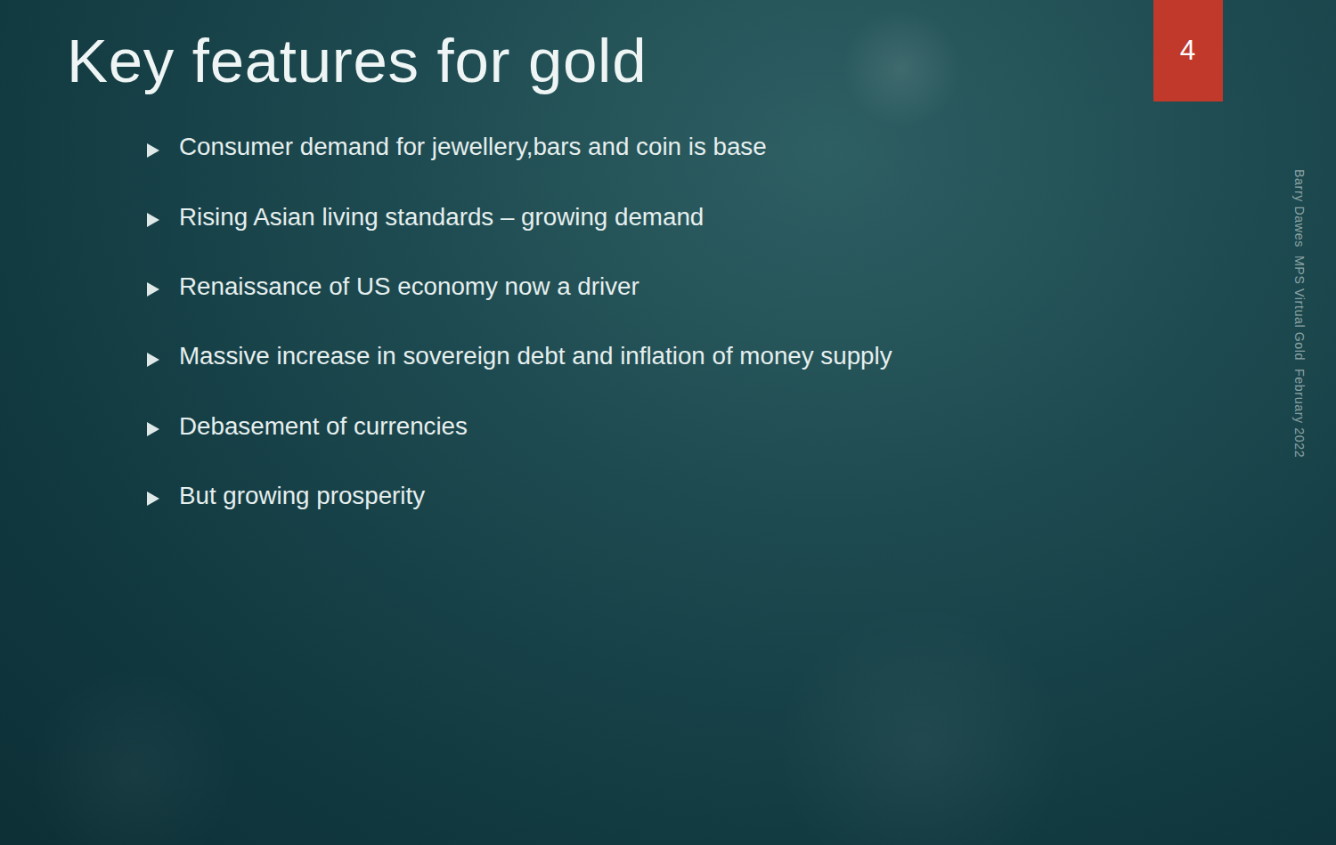4
Barry Dawes MPS Virtual Gold February 2022
Key features for gold
Consumer demand for jewellery,bars and coin is base
Rising Asian living standards – growing demand
Renaissance of US economy now a driver
Massive increase in sovereign debt and inflation of money supply
Debasement of currencies
But growing prosperity